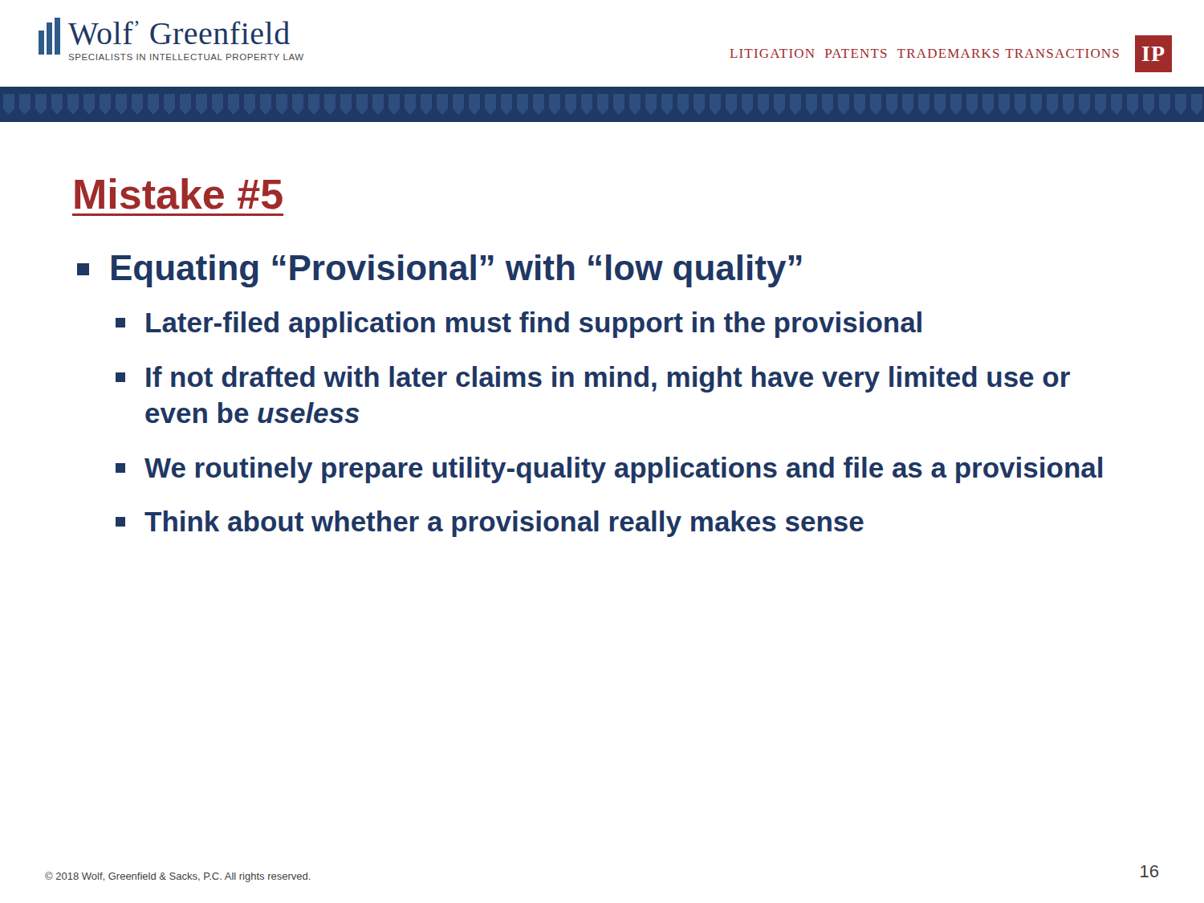Wolf’ Greenfield
SPECIALISTS IN INTELLECTUAL PROPERTY LAW
LITIGATION PATENTS TRADEMARKS TRANSACTIONS
IP
Mistake #5
Equating “Provisional” with “low quality”
Later-filed application must find support in the provisional
If not drafted with later claims in mind, might have very limited use or even be useless
We routinely prepare utility-quality applications and file as a provisional
Think about whether a provisional really makes sense
© 2018 Wolf, Greenfield & Sacks, P.C. All rights reserved.
16